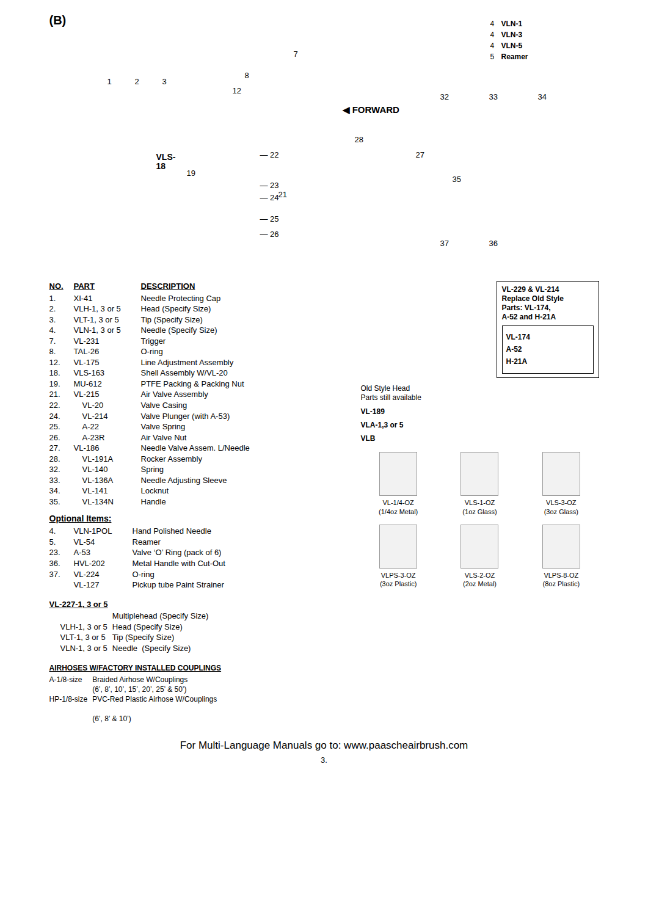(B)
4 VLN-1
4 VLN-3
4 VLN-5
5 Reamer
◀ FORWARD
VLS-
18
1 2 3 7 8 12 19 — 22 21 — 23 — 24 — 25 — 26 27 28 32 33 34 35 36 37
| NO. | PART | DESCRIPTION |
| --- | --- | --- |
| 1. | XI-41 | Needle Protecting Cap |
| 2. | VLH-1, 3 or 5 | Head (Specify Size) |
| 3. | VLT-1, 3 or 5 | Tip (Specify Size) |
| 4. | VLN-1, 3 or 5 | Needle (Specify Size) |
| 7. | VL-231 | Trigger |
| 8. | TAL-26 | O-ring |
| 12. | VL-175 | Line Adjustment Assembly |
| 18. | VLS-163 | Shell Assembly W/VL-20 |
| 19. | MU-612 | PTFE Packing & Packing Nut |
| 21. | VL-215 | Air Valve Assembly |
| 22. | VL-20 | Valve Casing |
| 24. | VL-214 | Valve Plunger (with A-53) |
| 25. | A-22 | Valve Spring |
| 26. | A-23R | Air Valve Nut |
| 27. | VL-186 | Needle Valve Assem. L/Needle |
| 28. | VL-191A | Rocker Assembly |
| 32. | VL-140 | Spring |
| 33. | VL-136A | Needle Adjusting Sleeve |
| 34. | VL-141 | Locknut |
| 35. | VL-134N | Handle |
Optional Items:
| 4. | VLN-1POL | Hand Polished Needle |
| 5. | VL-54 | Reamer |
| 23. | A-53 | Valve ‘O’ Ring (pack of 6) |
| 36. | HVL-202 | Metal Handle with Cut-Out |
| 37. | VL-224 | O-ring |
| | VL-127 | Pickup tube Paint Strainer |
VL-227-1, 3 or 5
| | Multiplehead (Specify Size) |
| VLH-1, 3 or 5 | Head (Specify Size) |
| VLT-1, 3 or 5 | Tip (Specify Size) |
| VLN-1, 3 or 5 | Needle (Specify Size) |
AIRHOSES W/FACTORY INSTALLED COUPLINGS
| A-1/8-size | Braided Airhose W/Couplings (6’, 8’, 10’, 15’, 20’, 25’ & 50’) |
| HP-1/8-size | PVC-Red Plastic Airhose W/Couplings (6’, 8’ & 10’) |
VL-229 & VL-214
Replace Old Style
Parts: VL-174,
A-52 and H-21A
VL-174
A-52
H-21A
Old Style Head
Parts still available
VL-189
VLA-1,3 or 5
VLB
VL-1/4-OZ (1/4oz Metal)
VLS-1-OZ (1oz Glass)
VLS-3-OZ (3oz Glass)
VLPS-3-OZ (3oz Plastic)
VLS-2-OZ (2oz Metal)
VLPS-8-OZ (8oz Plastic)
For Multi-Language Manuals go to: www.paascheairbrush.com
3.